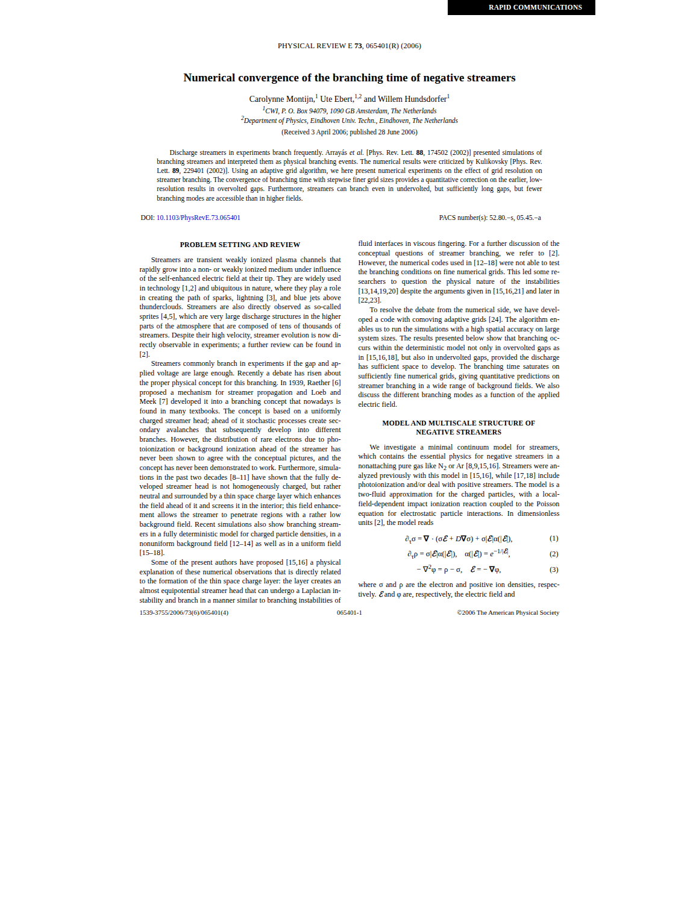RAPID COMMUNICATIONS
PHYSICAL REVIEW E 73, 065401(R) (2006)
Numerical convergence of the branching time of negative streamers
Carolynne Montijn,1 Ute Ebert,1,2 and Willem Hundsdorfer1
1CWI, P. O. Box 94079, 1090 GB Amsterdam, The Netherlands
2Department of Physics, Eindhoven Univ. Techn., Eindhoven, The Netherlands
(Received 3 April 2006; published 28 June 2006)
Discharge streamers in experiments branch frequently. Arrayás et al. [Phys. Rev. Lett. 88, 174502 (2002)] presented simulations of branching streamers and interpreted them as physical branching events. The numerical results were criticized by Kulikovsky [Phys. Rev. Lett. 89, 229401 (2002)]. Using an adaptive grid algorithm, we here present numerical experiments on the effect of grid resolution on streamer branching. The convergence of branching time with stepwise finer grid sizes provides a quantitative correction on the earlier, low-resolution results in overvolted gaps. Furthermore, streamers can branch even in undervolted, but sufficiently long gaps, but fewer branching modes are accessible than in higher fields.
DOI: 10.1103/PhysRevE.73.065401
PACS number(s): 52.80.−s, 05.45.−a
PROBLEM SETTING AND REVIEW
Streamers are transient weakly ionized plasma channels that rapidly grow into a non- or weakly ionized medium under influence of the self-enhanced electric field at their tip. They are widely used in technology [1,2] and ubiquitous in nature, where they play a role in creating the path of sparks, lightning [3], and blue jets above thunderclouds. Streamers are also directly observed as so-called sprites [4,5], which are very large discharge structures in the higher parts of the atmosphere that are composed of tens of thousands of streamers. Despite their high velocity, streamer evolution is now directly observable in experiments; a further review can be found in [2].
Streamers commonly branch in experiments if the gap and applied voltage are large enough. Recently a debate has risen about the proper physical concept for this branching. In 1939, Raether [6] proposed a mechanism for streamer propagation and Loeb and Meek [7] developed it into a branching concept that nowadays is found in many textbooks. The concept is based on a uniformly charged streamer head; ahead of it stochastic processes create secondary avalanches that subsequently develop into different branches. However, the distribution of rare electrons due to photoionization or background ionization ahead of the streamer has never been shown to agree with the conceptual pictures, and the concept has never been demonstrated to work. Furthermore, simulations in the past two decades [8–11] have shown that the fully developed streamer head is not homogeneously charged, but rather neutral and surrounded by a thin space charge layer which enhances the field ahead of it and screens it in the interior; this field enhancement allows the streamer to penetrate regions with a rather low background field. Recent simulations also show branching streamers in a fully deterministic model for charged particle densities, in a nonuniform background field [12–14] as well as in a uniform field [15–18].
Some of the present authors have proposed [15,16] a physical explanation of these numerical observations that is directly related to the formation of the thin space charge layer: the layer creates an almost equipotential streamer head that can undergo a Laplacian instability and branch in a manner similar to branching instabilities of fluid interfaces in viscous fingering. For a further discussion of the conceptual questions of streamer branching, we refer to [2]. However, the numerical codes used in [12–18] were not able to test the branching conditions on fine numerical grids. This led some researchers to question the physical nature of the instabilities [13,14,19,20] despite the arguments given in [15,16,21] and later in [22,23].
To resolve the debate from the numerical side, we have developed a code with comoving adaptive grids [24]. The algorithm enables us to run the simulations with a high spatial accuracy on large system sizes. The results presented below show that branching occurs within the deterministic model not only in overvolted gaps as in [15,16,18], but also in undervolted gaps, provided the discharge has sufficient space to develop. The branching time saturates on sufficiently fine numerical grids, giving quantitative predictions on streamer branching in a wide range of background fields. We also discuss the different branching modes as a function of the applied electric field.
MODEL AND MULTISCALE STRUCTURE OF
NEGATIVE STREAMERS
We investigate a minimal continuum model for streamers, which contains the essential physics for negative streamers in a nonattaching pure gas like N2 or Ar [8,9,15,16]. Streamers were analyzed previously with this model in [15,16], while [17,18] include photoionization and/or deal with positive streamers. The model is a two-fluid approximation for the charged particles, with a local-field-dependent impact ionization reaction coupled to the Poisson equation for electrostatic particle interactions. In dimensionless units [2], the model reads
∂τσ = ∇ · (σℰ + D∇σ) + σ|ℰ|α(|ℰ|), (1)
∂τρ = σ|ℰ|α(|ℰ|), α(|ℰ|) = e−1/|ℰ|, (2)
− ∇2φ = ρ − σ, ℰ = − ∇φ, (3)
where σ and ρ are the electron and positive ion densities, respectively. ℰ and φ are, respectively, the electric field and
1539-3755/2006/73(6)/065401(4)
065401-1
©2006 The American Physical Society